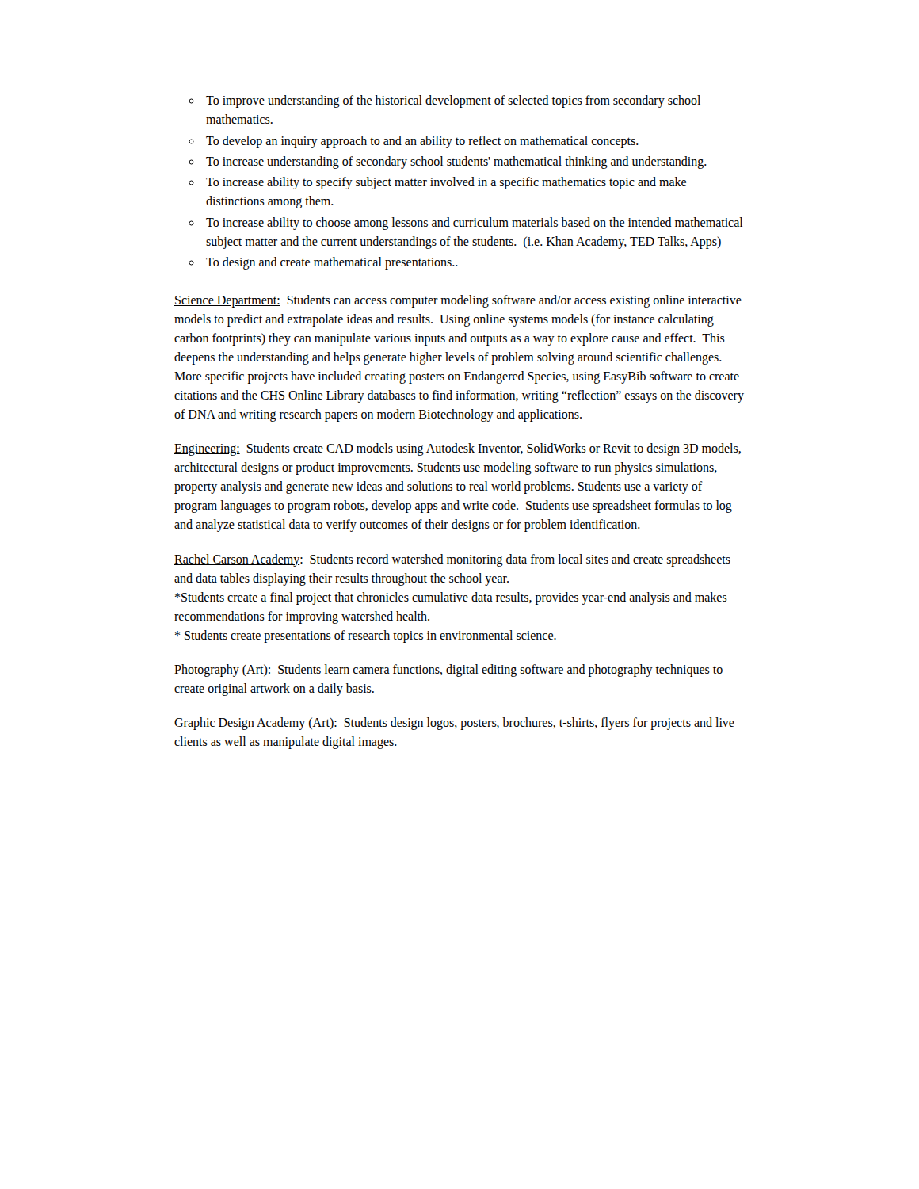To improve understanding of the historical development of selected topics from secondary school mathematics.
To develop an inquiry approach to and an ability to reflect on mathematical concepts.
To increase understanding of secondary school students' mathematical thinking and understanding.
To increase ability to specify subject matter involved in a specific mathematics topic and make distinctions among them.
To increase ability to choose among lessons and curriculum materials based on the intended mathematical subject matter and the current understandings of the students. (i.e. Khan Academy, TED Talks, Apps)
To design and create mathematical presentations..
Science Department: Students can access computer modeling software and/or access existing online interactive models to predict and extrapolate ideas and results. Using online systems models (for instance calculating carbon footprints) they can manipulate various inputs and outputs as a way to explore cause and effect. This deepens the understanding and helps generate higher levels of problem solving around scientific challenges.
More specific projects have included creating posters on Endangered Species, using EasyBib software to create citations and the CHS Online Library databases to find information, writing “reflection” essays on the discovery of DNA and writing research papers on modern Biotechnology and applications.
Engineering: Students create CAD models using Autodesk Inventor, SolidWorks or Revit to design 3D models, architectural designs or product improvements. Students use modeling software to run physics simulations, property analysis and generate new ideas and solutions to real world problems. Students use a variety of program languages to program robots, develop apps and write code. Students use spreadsheet formulas to log and analyze statistical data to verify outcomes of their designs or for problem identification.
Rachel Carson Academy: Students record watershed monitoring data from local sites and create spreadsheets and data tables displaying their results throughout the school year.
*Students create a final project that chronicles cumulative data results, provides year-end analysis and makes recommendations for improving watershed health.
* Students create presentations of research topics in environmental science.
Photography (Art): Students learn camera functions, digital editing software and photography techniques to create original artwork on a daily basis.
Graphic Design Academy (Art): Students design logos, posters, brochures, t-shirts, flyers for projects and live clients as well as manipulate digital images.